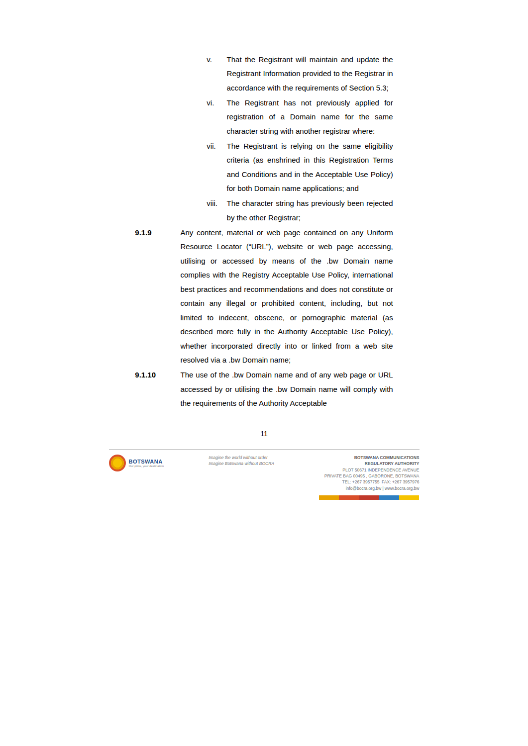v. That the Registrant will maintain and update the Registrant Information provided to the Registrar in accordance with the requirements of Section 5.3;
vi. The Registrant has not previously applied for registration of a Domain name for the same character string with another registrar where:
vii. The Registrant is relying on the same eligibility criteria (as enshrined in this Registration Terms and Conditions and in the Acceptable Use Policy) for both Domain name applications; and
viii. The character string has previously been rejected by the other Registrar;
9.1.9 Any content, material or web page contained on any Uniform Resource Locator (“URL”), website or web page accessing, utilising or accessed by means of the .bw Domain name complies with the Registry Acceptable Use Policy, international best practices and recommendations and does not constitute or contain any illegal or prohibited content, including, but not limited to indecent, obscene, or pornographic material (as described more fully in the Authority Acceptable Use Policy), whether incorporated directly into or linked from a web site resolved via a .bw Domain name;
9.1.10 The use of the .bw Domain name and of any web page or URL accessed by or utilising the .bw Domain name will comply with the requirements of the Authority Acceptable
11
BOTSWANAOur pride, your destination
Imagine the world without order
Imagine Botswana without BOCRA
BOTSWANA COMMUNICATIONS
REGULATORY AUTHORITY
PLOT 50671 INDEPENDENCE AVENUE
PRIVATE BAG 00495 , GABORONE, BOTSWANA
TEL: +267 3957755 FAX: +267 3957976
info@bocra.org.bw | www.bocra.org.bw